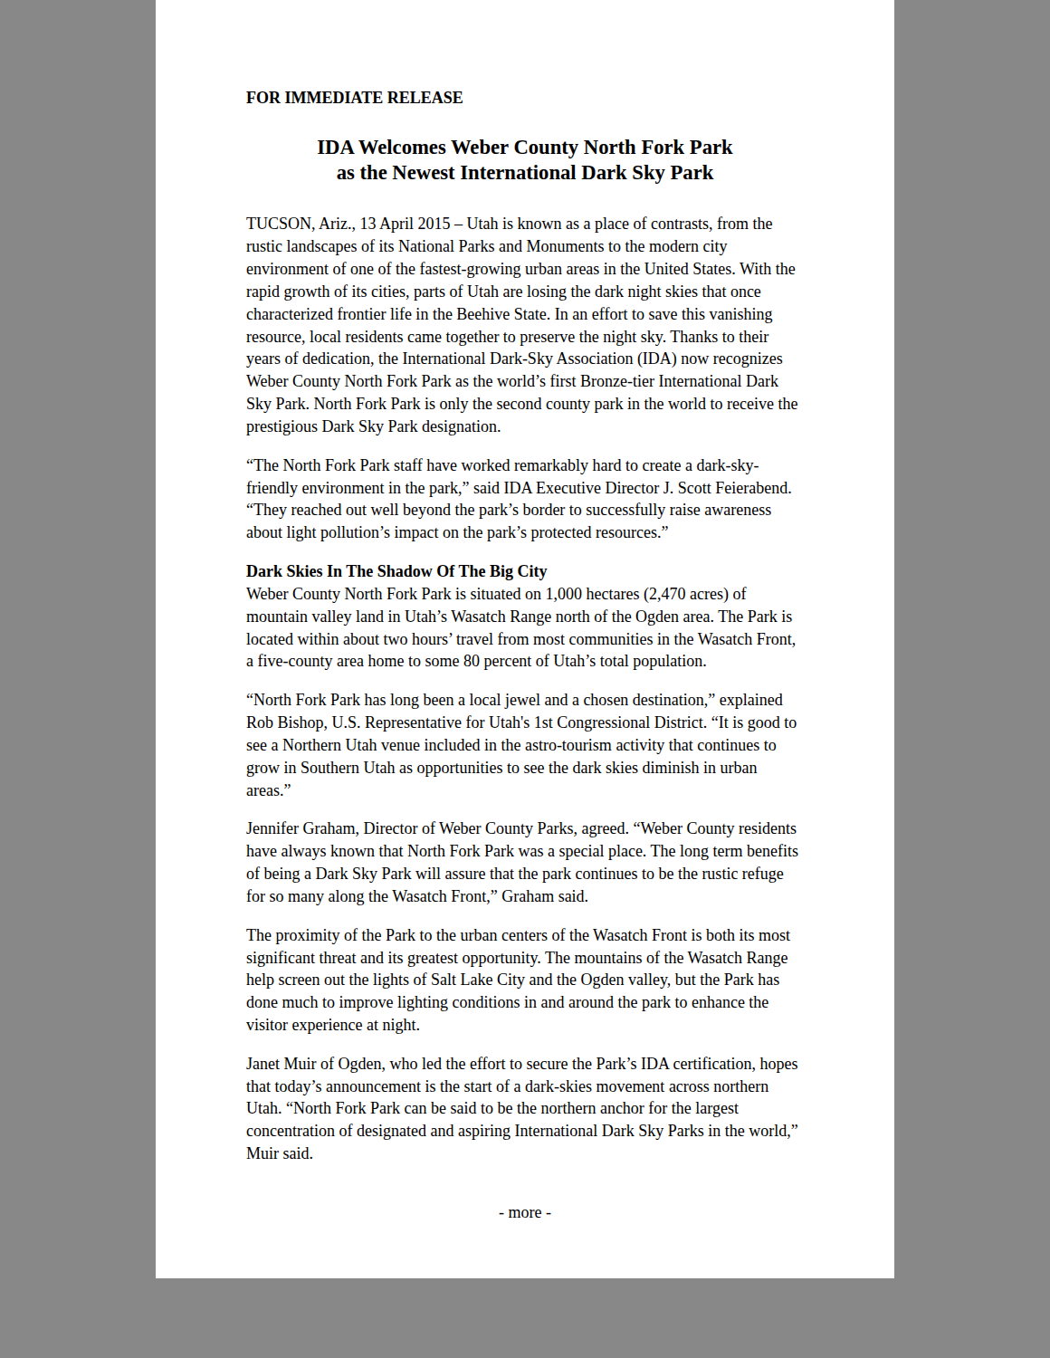FOR IMMEDIATE RELEASE
IDA Welcomes Weber County North Fork Park
as the Newest International Dark Sky Park
TUCSON, Ariz., 13 April 2015 – Utah is known as a place of contrasts, from the rustic landscapes of its National Parks and Monuments to the modern city environment of one of the fastest-growing urban areas in the United States. With the rapid growth of its cities, parts of Utah are losing the dark night skies that once characterized frontier life in the Beehive State. In an effort to save this vanishing resource, local residents came together to preserve the night sky. Thanks to their years of dedication, the International Dark-Sky Association (IDA) now recognizes Weber County North Fork Park as the world’s first Bronze-tier International Dark Sky Park. North Fork Park is only the second county park in the world to receive the prestigious Dark Sky Park designation.
“The North Fork Park staff have worked remarkably hard to create a dark-sky-friendly environment in the park,” said IDA Executive Director J. Scott Feierabend. “They reached out well beyond the park’s border to successfully raise awareness about light pollution’s impact on the park’s protected resources.”
Dark Skies In The Shadow Of The Big City
Weber County North Fork Park is situated on 1,000 hectares (2,470 acres) of mountain valley land in Utah’s Wasatch Range north of the Ogden area. The Park is located within about two hours’ travel from most communities in the Wasatch Front, a five-county area home to some 80 percent of Utah’s total population.
“North Fork Park has long been a local jewel and a chosen destination,” explained Rob Bishop, U.S. Representative for Utah's 1st Congressional District. “It is good to see a Northern Utah venue included in the astro-tourism activity that continues to grow in Southern Utah as opportunities to see the dark skies diminish in urban areas.”
Jennifer Graham, Director of Weber County Parks, agreed. “Weber County residents have always known that North Fork Park was a special place. The long term benefits of being a Dark Sky Park will assure that the park continues to be the rustic refuge for so many along the Wasatch Front,” Graham said.
The proximity of the Park to the urban centers of the Wasatch Front is both its most significant threat and its greatest opportunity. The mountains of the Wasatch Range help screen out the lights of Salt Lake City and the Ogden valley, but the Park has done much to improve lighting conditions in and around the park to enhance the visitor experience at night.
Janet Muir of Ogden, who led the effort to secure the Park’s IDA certification, hopes that today’s announcement is the start of a dark-skies movement across northern Utah. “North Fork Park can be said to be the northern anchor for the largest concentration of designated and aspiring International Dark Sky Parks in the world,” Muir said.
- more -